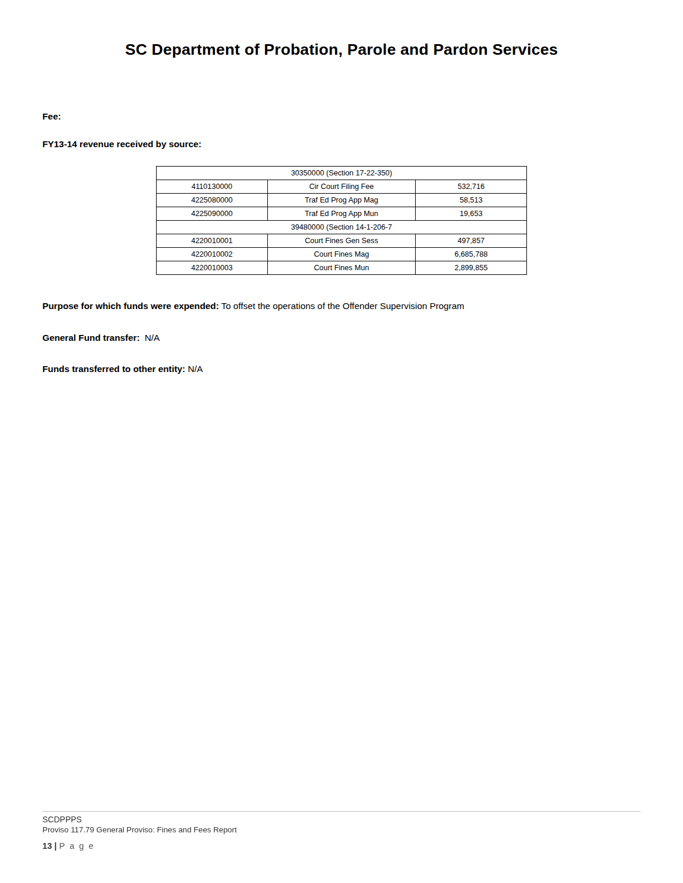SC Department of Probation, Parole and Pardon Services
Fee:
FY13-14 revenue received by source:
| 30350000 (Section 17-22-350) |
| 4110130000 | Cir Court Filing Fee | 532,716 |
| 4225080000 | Traf Ed Prog App Mag | 58,513 |
| 4225090000 | Traf Ed Prog App Mun | 19,653 |
| 39480000 (Section 14-1-206-7 |
| 4220010001 | Court Fines Gen Sess | 497,857 |
| 4220010002 | Court Fines Mag | 6,685,788 |
| 4220010003 | Court Fines Mun | 2,899,855 |
Purpose for which funds were expended: To offset the operations of the Offender Supervision Program
General Fund transfer: N/A
Funds transferred to other entity: N/A
SCDPPPS
Proviso 117.79 General Proviso: Fines and Fees Report
13 | P a g e